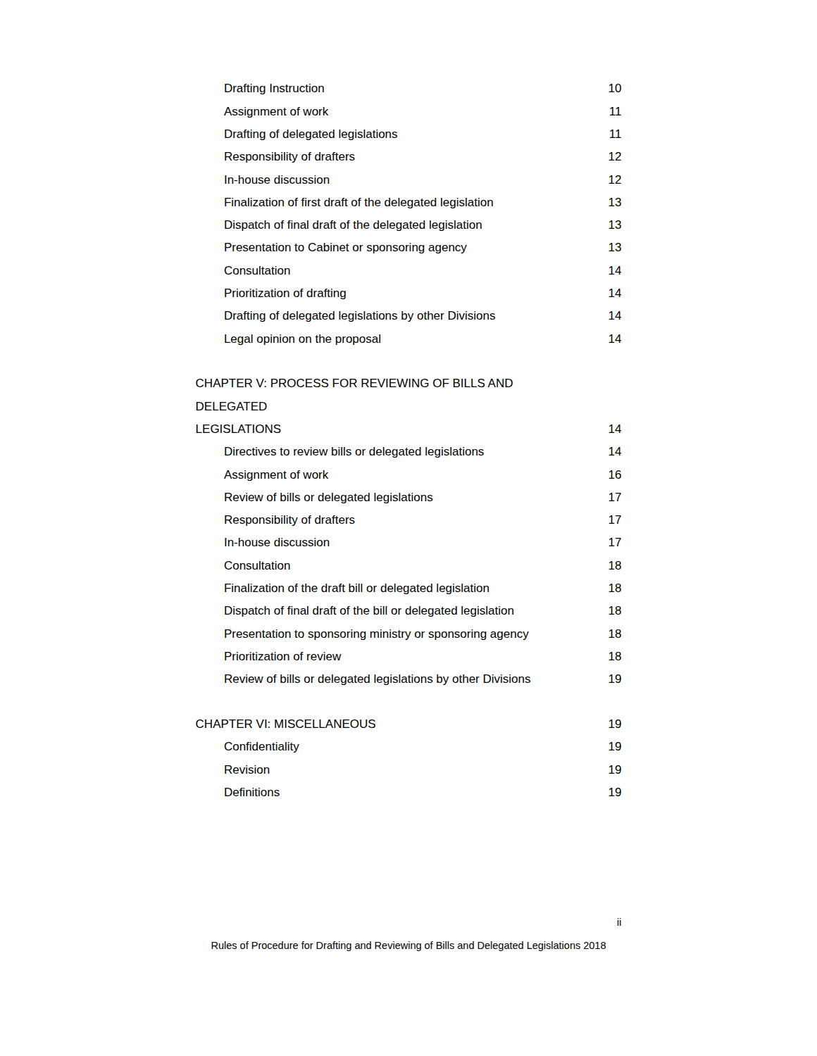| Drafting Instruction | 10 |
| Assignment of work | 11 |
| Drafting of delegated legislations | 11 |
| Responsibility of drafters | 12 |
| In-house discussion | 12 |
| Finalization of first draft of the delegated legislation | 13 |
| Dispatch of final draft of the delegated legislation | 13 |
| Presentation to Cabinet or sponsoring agency | 13 |
| Consultation | 14 |
| Prioritization of drafting | 14 |
| Drafting of delegated legislations by other Divisions | 14 |
| Legal opinion on the proposal | 14 |
| CHAPTER V: PROCESS FOR REVIEWING OF BILLS AND DELEGATED | |
| LEGISLATIONS | 14 |
| Directives to review bills or delegated legislations | 14 |
| Assignment of work | 16 |
| Review of bills or delegated legislations | 17 |
| Responsibility of drafters | 17 |
| In-house discussion | 17 |
| Consultation | 18 |
| Finalization of the draft bill or delegated legislation | 18 |
| Dispatch of final draft of the bill or delegated legislation | 18 |
| Presentation to sponsoring ministry or sponsoring agency | 18 |
| Prioritization of review | 18 |
| Review of bills or delegated legislations by other Divisions | 19 |
| CHAPTER VI: MISCELLANEOUS | 19 |
| Confidentiality | 19 |
| Revision | 19 |
| Definitions | 19 |
ii
Rules of Procedure for Drafting and Reviewing of Bills and Delegated Legislations 2018